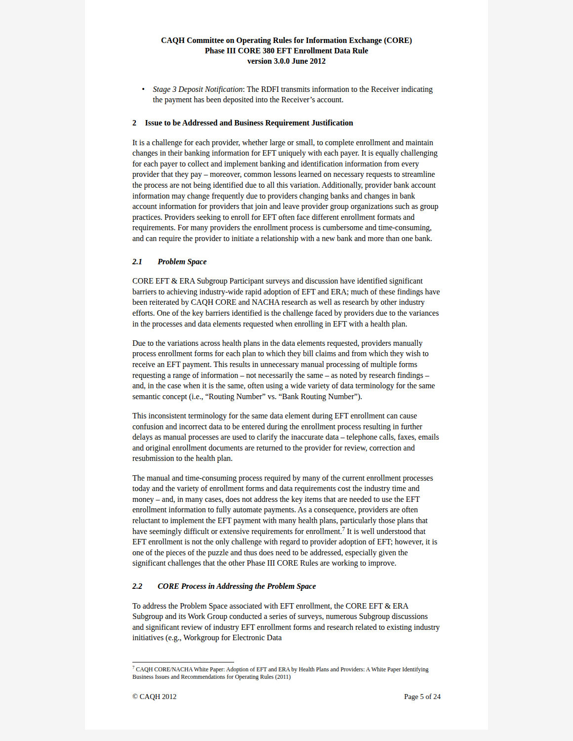CAQH Committee on Operating Rules for Information Exchange (CORE)
Phase III CORE 380 EFT Enrollment Data Rule
version 3.0.0 June 2012
Stage 3 Deposit Notification: The RDFI transmits information to the Receiver indicating the payment has been deposited into the Receiver’s account.
2 Issue to be Addressed and Business Requirement Justification
It is a challenge for each provider, whether large or small, to complete enrollment and maintain changes in their banking information for EFT uniquely with each payer. It is equally challenging for each payer to collect and implement banking and identification information from every provider that they pay – moreover, common lessons learned on necessary requests to streamline the process are not being identified due to all this variation. Additionally, provider bank account information may change frequently due to providers changing banks and changes in bank account information for providers that join and leave provider group organizations such as group practices. Providers seeking to enroll for EFT often face different enrollment formats and requirements. For many providers the enrollment process is cumbersome and time-consuming, and can require the provider to initiate a relationship with a new bank and more than one bank.
2.1 Problem Space
CORE EFT & ERA Subgroup Participant surveys and discussion have identified significant barriers to achieving industry-wide rapid adoption of EFT and ERA; much of these findings have been reiterated by CAQH CORE and NACHA research as well as research by other industry efforts. One of the key barriers identified is the challenge faced by providers due to the variances in the processes and data elements requested when enrolling in EFT with a health plan.
Due to the variations across health plans in the data elements requested, providers manually process enrollment forms for each plan to which they bill claims and from which they wish to receive an EFT payment. This results in unnecessary manual processing of multiple forms requesting a range of information – not necessarily the same – as noted by research findings – and, in the case when it is the same, often using a wide variety of data terminology for the same semantic concept (i.e., “Routing Number” vs. “Bank Routing Number”).
This inconsistent terminology for the same data element during EFT enrollment can cause confusion and incorrect data to be entered during the enrollment process resulting in further delays as manual processes are used to clarify the inaccurate data – telephone calls, faxes, emails and original enrollment documents are returned to the provider for review, correction and resubmission to the health plan.
The manual and time-consuming process required by many of the current enrollment processes today and the variety of enrollment forms and data requirements cost the industry time and money – and, in many cases, does not address the key items that are needed to use the EFT enrollment information to fully automate payments. As a consequence, providers are often reluctant to implement the EFT payment with many health plans, particularly those plans that have seemingly difficult or extensive requirements for enrollment.7 It is well understood that EFT enrollment is not the only challenge with regard to provider adoption of EFT; however, it is one of the pieces of the puzzle and thus does need to be addressed, especially given the significant challenges that the other Phase III CORE Rules are working to improve.
2.2 CORE Process in Addressing the Problem Space
To address the Problem Space associated with EFT enrollment, the CORE EFT & ERA Subgroup and its Work Group conducted a series of surveys, numerous Subgroup discussions and significant review of industry EFT enrollment forms and research related to existing industry initiatives (e.g., Workgroup for Electronic Data
7 CAQH CORE/NACHA White Paper: Adoption of EFT and ERA by Health Plans and Providers: A White Paper Identifying Business Issues and Recommendations for Operating Rules (2011)
© CAQH 2012 Page 5 of 24